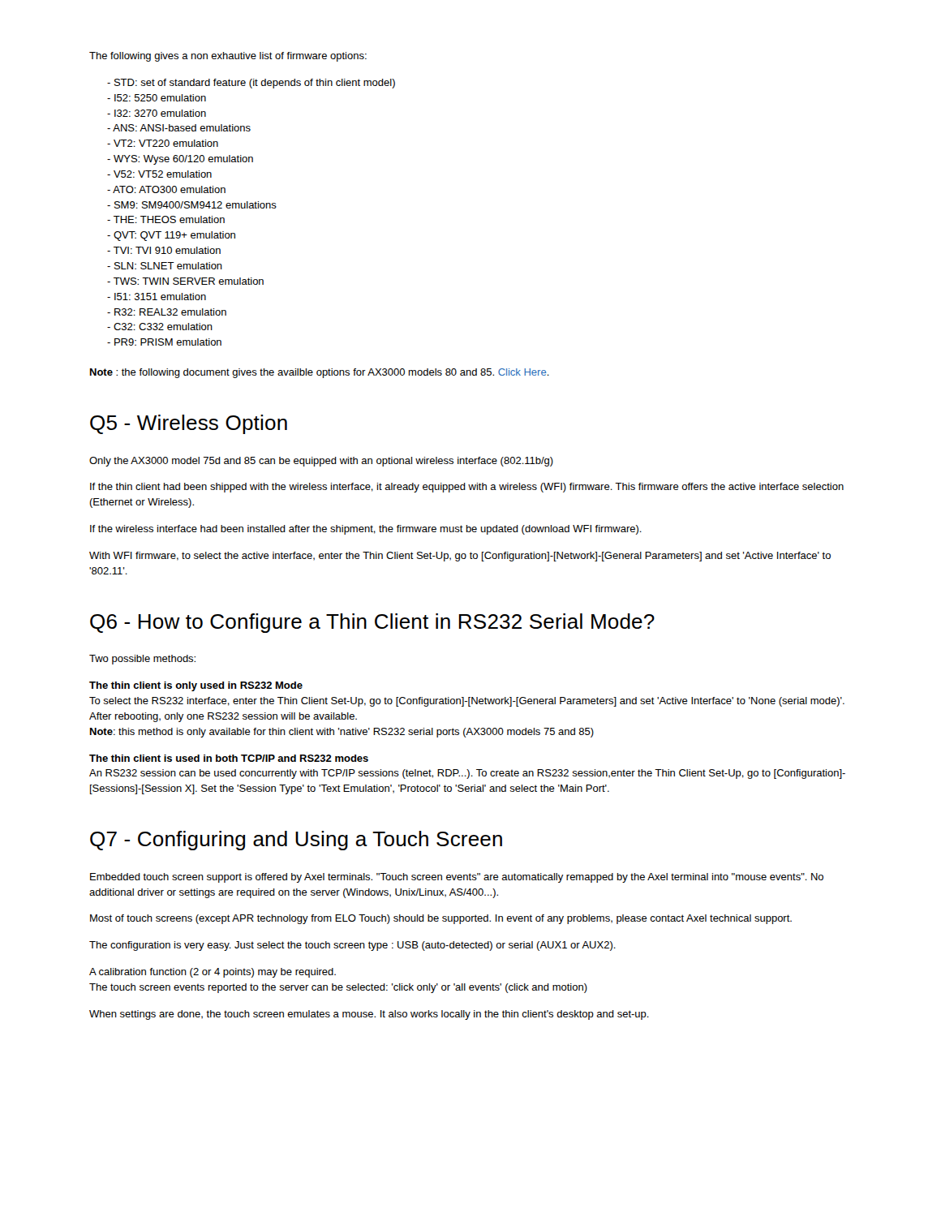The following gives a non exhautive list of firmware options:
- STD: set of standard feature (it depends of thin client model)
- I52: 5250 emulation
- I32: 3270 emulation
- ANS: ANSI-based emulations
- VT2: VT220 emulation
- WYS: Wyse 60/120 emulation
- V52: VT52 emulation
- ATO: ATO300 emulation
- SM9: SM9400/SM9412 emulations
- THE: THEOS emulation
- QVT: QVT 119+ emulation
- TVI: TVI 910 emulation
- SLN: SLNET emulation
- TWS: TWIN SERVER emulation
- I51: 3151 emulation
- R32: REAL32 emulation
- C32: C332 emulation
- PR9: PRISM emulation
Note : the following document gives the availble options for AX3000 models 80 and 85. Click Here.
Q5 - Wireless Option
Only the AX3000 model 75d and 85 can be equipped with an optional wireless interface (802.11b/g)
If the thin client had been shipped with the wireless interface, it already equipped with a wireless (WFI) firmware. This firmware offers the active interface selection (Ethernet or Wireless).
If the wireless interface had been installed after the shipment, the firmware must be updated (download WFI firmware).
With WFI firmware, to select the active interface, enter the Thin Client Set-Up, go to [Configuration]-[Network]-[General Parameters] and set 'Active Interface' to '802.11'.
Q6 - How to Configure a Thin Client in RS232 Serial Mode?
Two possible methods:
The thin client is only used in RS232 Mode
To select the RS232 interface, enter the Thin Client Set-Up, go to [Configuration]-[Network]-[General Parameters] and set 'Active Interface' to 'None (serial mode)'.
After rebooting, only one RS232 session will be available.
Note: this method is only available for thin client with 'native' RS232 serial ports (AX3000 models 75 and 85)
The thin client is used in both TCP/IP and RS232 modes
An RS232 session can be used concurrently with TCP/IP sessions (telnet, RDP...). To create an RS232 session,enter the Thin Client Set-Up, go to [Configuration]-[Sessions]-[Session X]. Set the 'Session Type' to 'Text Emulation', 'Protocol' to 'Serial' and select the 'Main Port'.
Q7 - Configuring and Using a Touch Screen
Embedded touch screen support is offered by Axel terminals. "Touch screen events" are automatically remapped by the Axel terminal into "mouse events". No additional driver or settings are required on the server (Windows, Unix/Linux, AS/400...).
Most of touch screens (except APR technology from ELO Touch) should be supported. In event of any problems, please contact Axel technical support.
The configuration is very easy. Just select the touch screen type : USB (auto-detected) or serial (AUX1 or AUX2).
A calibration function (2 or 4 points) may be required.
The touch screen events reported to the server can be selected: 'click only' or 'all events' (click and motion)
When settings are done, the touch screen emulates a mouse. It also works locally in the thin client's desktop and set-up.